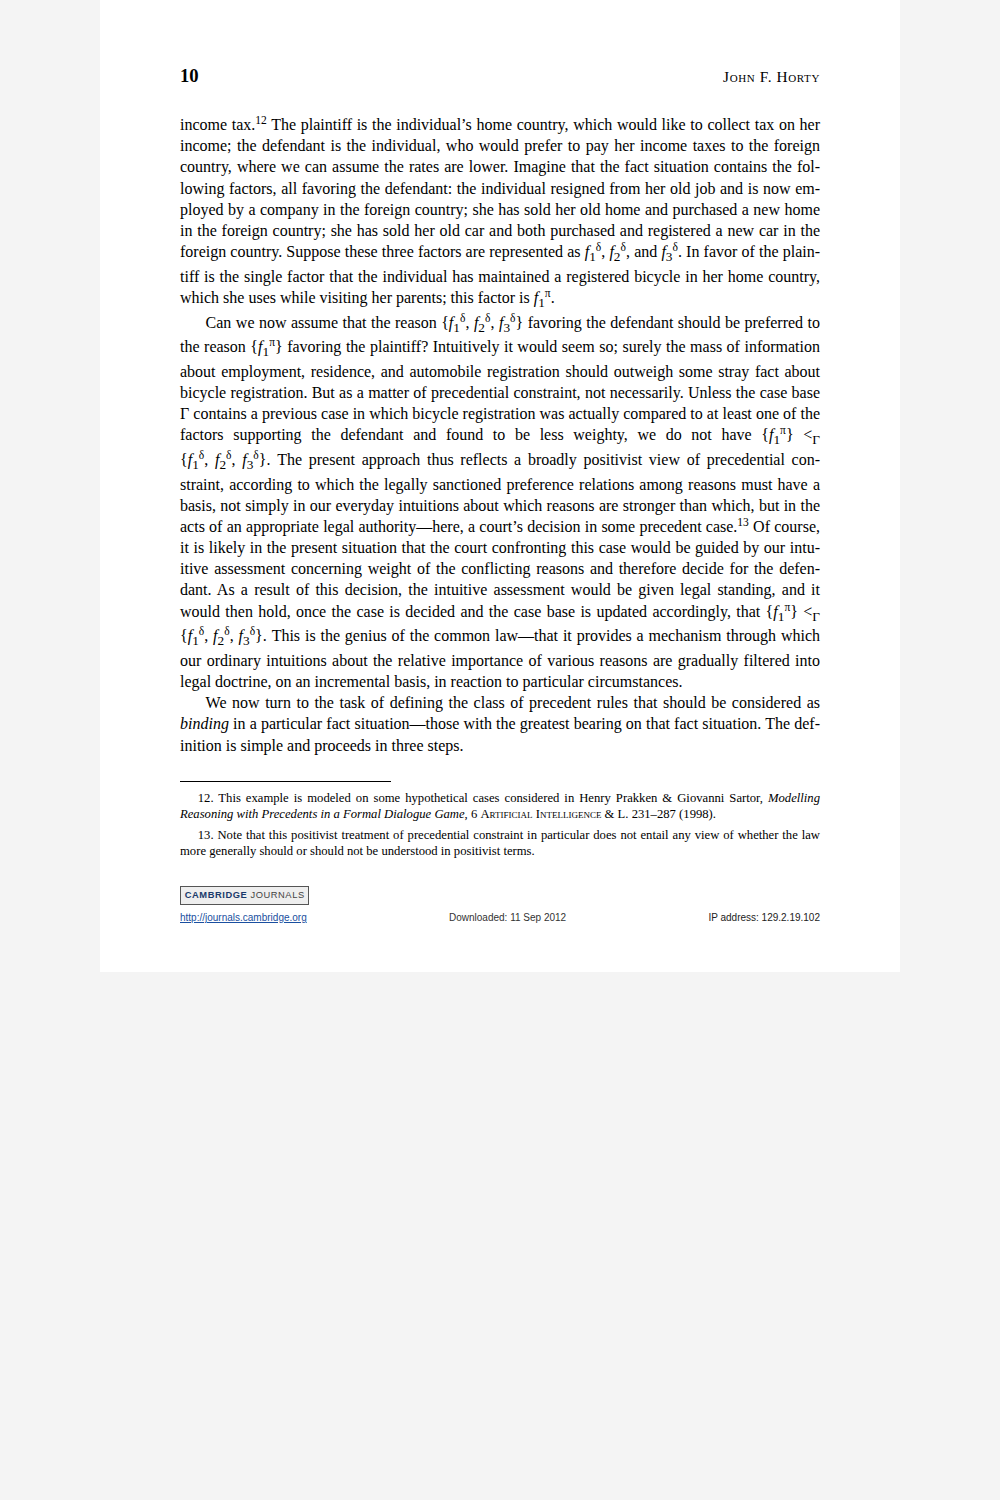10 John F. Horty
income tax.12 The plaintiff is the individual’s home country, which would like to collect tax on her income; the defendant is the individual, who would prefer to pay her income taxes to the foreign country, where we can assume the rates are lower. Imagine that the fact situation contains the following factors, all favoring the defendant: the individual resigned from her old job and is now employed by a company in the foreign country; she has sold her old home and purchased a new home in the foreign country; she has sold her old car and both purchased and registered a new car in the foreign country. Suppose these three factors are represented as f1δ, f2δ, and f3δ. In favor of the plaintiff is the single factor that the individual has maintained a registered bicycle in her home country, which she uses while visiting her parents; this factor is f1π.
Can we now assume that the reason {f1δ, f2δ, f3δ} favoring the defendant should be preferred to the reason {f1π} favoring the plaintiff? Intuitively it would seem so; surely the mass of information about employment, residence, and automobile registration should outweigh some stray fact about bicycle registration. But as a matter of precedential constraint, not necessarily. Unless the case base Γ contains a previous case in which bicycle registration was actually compared to at least one of the factors supporting the defendant and found to be less weighty, we do not have {f1π} <Γ {f1δ, f2δ, f3δ}. The present approach thus reflects a broadly positivist view of precedential constraint, according to which the legally sanctioned preference relations among reasons must have a basis, not simply in our everyday intuitions about which reasons are stronger than which, but in the acts of an appropriate legal authority—here, a court’s decision in some precedent case.13 Of course, it is likely in the present situation that the court confronting this case would be guided by our intuitive assessment concerning weight of the conflicting reasons and therefore decide for the defendant. As a result of this decision, the intuitive assessment would be given legal standing, and it would then hold, once the case is decided and the case base is updated accordingly, that {f1π} <Γ {f1δ, f2δ, f3δ}. This is the genius of the common law—that it provides a mechanism through which our ordinary intuitions about the relative importance of various reasons are gradually filtered into legal doctrine, on an incremental basis, in reaction to particular circumstances.
We now turn to the task of defining the class of precedent rules that should be considered as binding in a particular fact situation—those with the greatest bearing on that fact situation. The definition is simple and proceeds in three steps.
12. This example is modeled on some hypothetical cases considered in Henry Prakken & Giovanni Sartor, Modelling Reasoning with Precedents in a Formal Dialogue Game, 6 Artificial Intelligence & L. 231–287 (1998).
13. Note that this positivist treatment of precedential constraint in particular does not entail any view of whether the law more generally should or should not be understood in positivist terms.
CAMBRIDGE JOURNALS
http://journals.cambridge.org Downloaded: 11 Sep 2012 IP address: 129.2.19.102